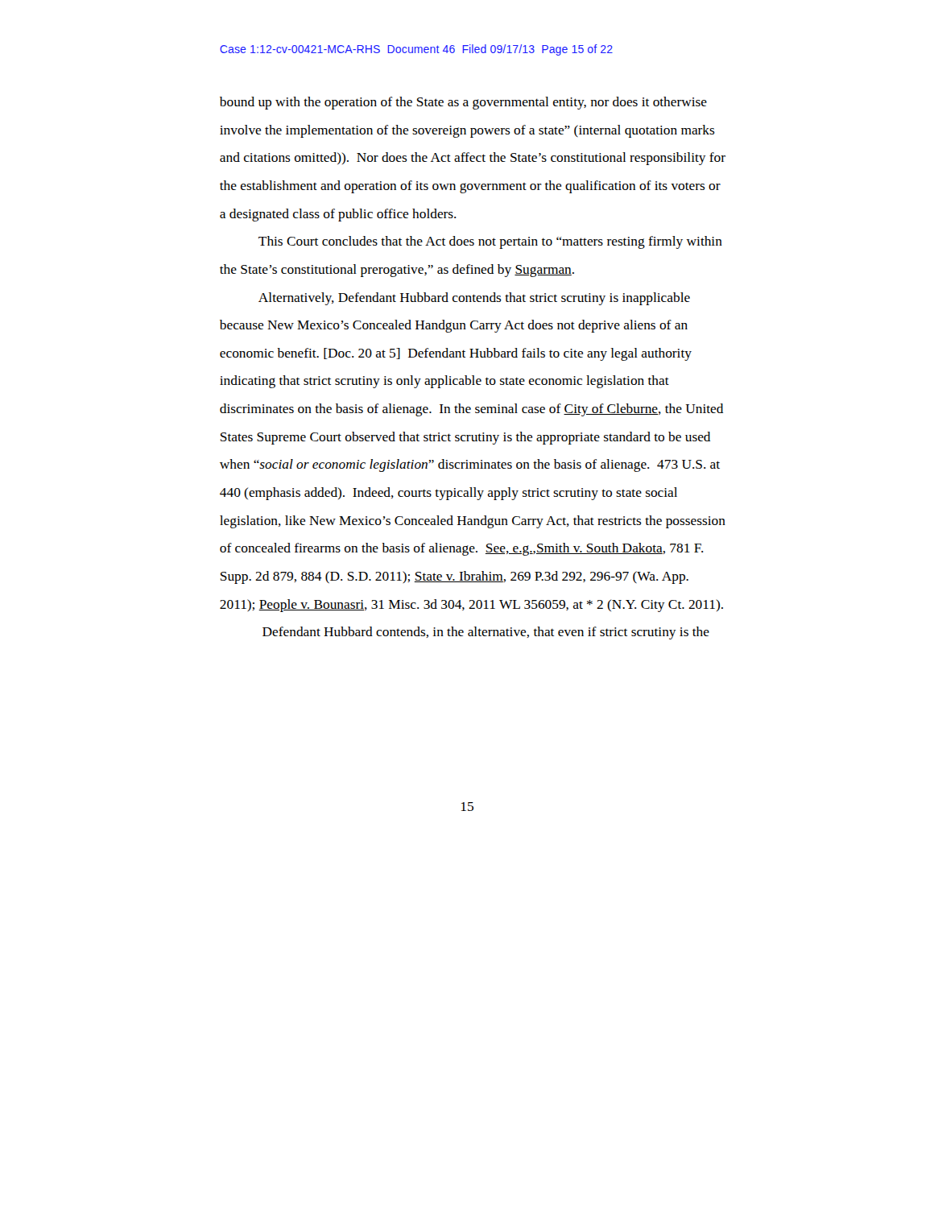Case 1:12-cv-00421-MCA-RHS Document 46 Filed 09/17/13 Page 15 of 22
bound up with the operation of the State as a governmental entity, nor does it otherwise involve the implementation of the sovereign powers of a state” (internal quotation marks and citations omitted)). Nor does the Act affect the State’s constitutional responsibility for the establishment and operation of its own government or the qualification of its voters or a designated class of public office holders.
This Court concludes that the Act does not pertain to “matters resting firmly within the State’s constitutional prerogative,” as defined by Sugarman.
Alternatively, Defendant Hubbard contends that strict scrutiny is inapplicable because New Mexico’s Concealed Handgun Carry Act does not deprive aliens of an economic benefit. [Doc. 20 at 5] Defendant Hubbard fails to cite any legal authority indicating that strict scrutiny is only applicable to state economic legislation that discriminates on the basis of alienage. In the seminal case of City of Cleburne, the United States Supreme Court observed that strict scrutiny is the appropriate standard to be used when “social or economic legislation” discriminates on the basis of alienage. 473 U.S. at 440 (emphasis added). Indeed, courts typically apply strict scrutiny to state social legislation, like New Mexico’s Concealed Handgun Carry Act, that restricts the possession of concealed firearms on the basis of alienage. See, e.g.,Smith v. South Dakota, 781 F. Supp. 2d 879, 884 (D. S.D. 2011); State v. Ibrahim, 269 P.3d 292, 296-97 (Wa. App. 2011); People v. Bounasri, 31 Misc. 3d 304, 2011 WL 356059, at * 2 (N.Y. City Ct. 2011).
Defendant Hubbard contends, in the alternative, that even if strict scrutiny is the
15